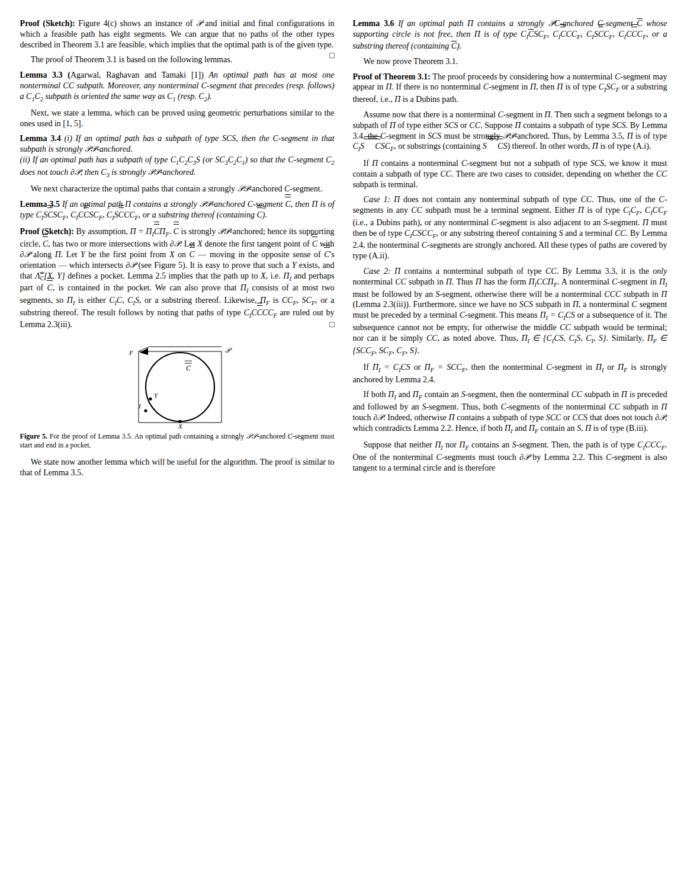Proof (Sketch): Figure 4(c) shows an instance of 𝒫 and initial and final configurations in which a feasible path has eight segments. We can argue that no paths of the other types described in Theorem 3.1 are feasible, which implies that the optimal path is of the given type. □
The proof of Theorem 3.1 is based on the following lemmas.
Lemma 3.3 (Agarwal, Raghavan and Tamaki [1]) An optimal path has at most one nonterminal CC subpath. Moreover, any nonterminal C-segment that precedes (resp. follows) a C1C2 subpath is oriented the same way as C1 (resp. C2).
Next, we state a lemma, which can be proved using geometric perturbations similar to the ones used in [1, 5].
Lemma 3.4 (i) If an optimal path has a subpath of type SCS, then the C-segment in that subpath is strongly 𝒫𝒫-anchored.
(ii) If an optimal path has a subpath of type C1C2C3S (or SC3C2C1) so that the C-segment C2 does not touch ∂𝒫, then C3 is strongly 𝒫𝒫-anchored.
We next characterize the optimal paths that contain a strongly 𝒫𝒫-anchored C-segment.
Lemma 3.5 If an optimal path Π contains a strongly 𝒫𝒫-anchored C-segment C, then Π is of type CISCSCF, CICCSCF, CISCCCF, or a substring thereof (containing C).
Proof (Sketch): By assumption, Π = ΠICΠF. C is strongly 𝒫𝒫-anchored; hence its supporting circle, C, has two or more intersections with ∂𝒫. Let X denote the first tangent point of C with ∂𝒫 along Π. Let Y be the first point from X on C — moving in the opposite sense of C's orientation — which intersects ∂𝒫 (see Figure 5). It is easy to prove that such a Y exists, and that ΛC[X, Y] defines a pocket. Lemma 2.5 implies that the path up to X, i.e. ΠI and perhaps part of C, is contained in the pocket. We can also prove that ΠI consists of at most two segments, so ΠI is either CIC, CIS, or a substring thereof. Likewise, ΠF is CCF, SCF, or a substring thereof. The result follows by noting that paths of type CICCCCF are ruled out by Lemma 2.3(iii). □
F I Y X 𝒫 C
Figure 5. For the proof of Lemma 3.5. An optimal path containing a strongly 𝒫𝒫-anchored C-segment must start and end in a pocket.
We state now another lemma which will be useful for the algorithm. The proof is similar to that of Lemma 3.5.
Lemma 3.6 If an optimal path Π contains a strongly 𝒫C-anchored C-segment C whose supporting circle is not free, then Π is of type CICSCF, CICCCF, CISCCF, CICCCF, or a substring thereof (containing C).
We now prove Theorem 3.1.
Proof of Theorem 3.1: The proof proceeds by considering how a nonterminal C-segment may appear in Π. If there is no nonterminal C-segment in Π, then Π is of type CISCF or a substring thereof, i.e., Π is a Dubins path.
Assume now that there is a nonterminal C-segment in Π. Then such a segment belongs to a subpath of Π of type either SCS or CC. Suppose Π contains a subpath of type SCS. By Lemma 3.4, the C-segment in SCS must be strongly 𝒫𝒫-anchored. Thus, by Lemma 3.5, Π is of type CISCSCF, or substrings (containing SCS) thereof. In other words, Π is of type (A.i).
If Π contains a nonterminal C-segment but not a subpath of type SCS, we know it must contain a subpath of type CC. There are two cases to consider, depending on whether the CC subpath is terminal.
Case 1: Π does not contain any nonterminal subpath of type CC. Thus, one of the C-segments in any CC subpath must be a terminal segment. Either Π is of type CICF, CICCF (i.e., a Dubins path), or any nonterminal C-segment is also adjacent to an S-segment. Π must then be of type CICSCCF, or any substring thereof containing S and a terminal CC. By Lemma 2.4, the nonterminal C-segments are strongly anchored. All these types of paths are covered by type (A.ii).
Case 2: Π contains a nonterminal subpath of type CC. By Lemma 3.3, it is the only nonterminal CC subpath in Π. Thus Π has the form ΠICCΠF. A nonterminal C-segment in ΠI must be followed by an S-segment, otherwise there will be a nonterminal CCC subpath in Π (Lemma 2.3(iii)). Furthermore, since we have no SCS subpath in Π, a nonterminal C segment must be preceded by a terminal C-segment. This means ΠI = CICS or a subsequence of it. The subsequence cannot not be empty, for otherwise the middle CC subpath would be terminal; nor can it be simply CC, as noted above. Thus, ΠI ∈ {CICS, CIS, CI, S}. Similarly, ΠF ∈ {SCCF, SCF, CF, S}.
If ΠI = CICS or ΠF = SCCF, then the nonterminal C-segment in ΠI or ΠF is strongly anchored by Lemma 2.4.
If both ΠI and ΠF contain an S-segment, then the nonterminal CC subpath in Π is preceded and followed by an S-segment. Thus, both C-segments of the nonterminal CC subpath in Π touch ∂𝒫. Indeed, otherwise Π contains a subpath of type SCC or CCS that does not touch ∂𝒫, which contradicts Lemma 2.2. Hence, if both ΠI and ΠF contain an S, Π is of type (B.iii).
Suppose that neither ΠI nor ΠF contains an S-segment. Then, the path is of type CICCCF. One of the nonterminal C-segments must touch ∂𝒫 by Lemma 2.2. This C-segment is also tangent to a terminal circle and is therefore